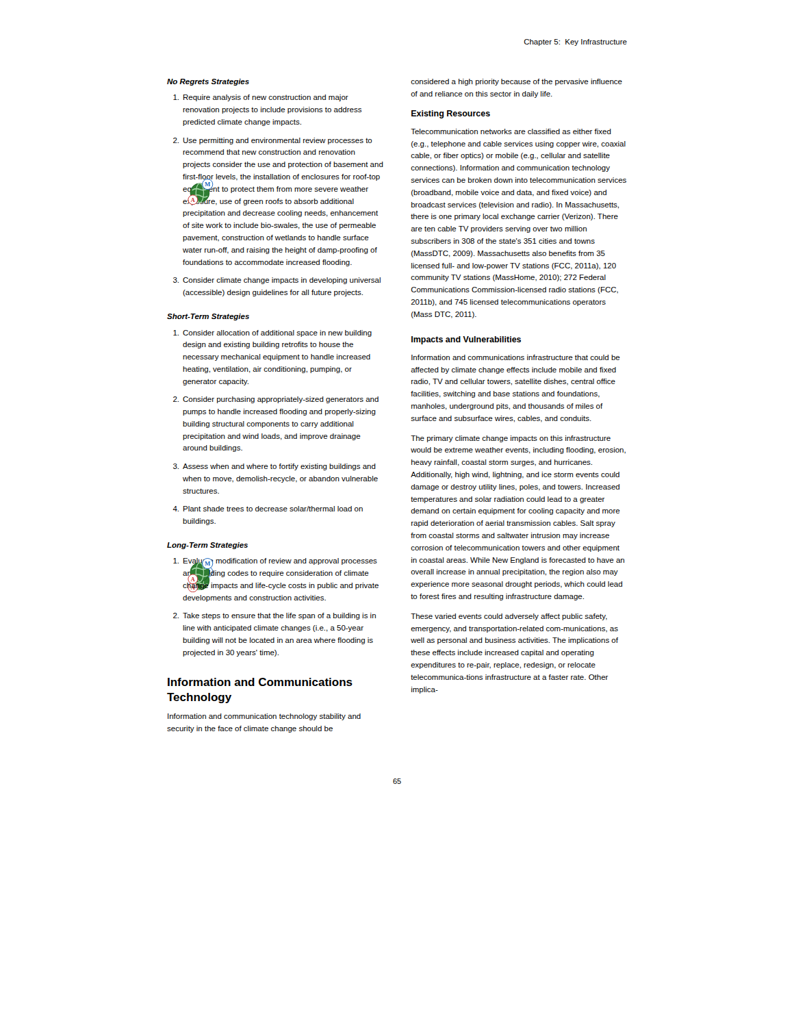Chapter 5: Key Infrastructure
No Regrets Strategies
M A
Require analysis of new construction and major renovation projects to include provisions to address predicted climate change impacts.
Use permitting and environmental review processes to recommend that new construction and renovation projects consider the use and protection of basement and first-floor levels, the installation of enclosures for roof-top equipment to protect them from more severe weather exposure, use of green roofs to absorb additional precipitation and decrease cooling needs, enhancement of site work to include bio-swales, the use of permeable pavement, construction of wetlands to handle surface water run-off, and raising the height of damp-proofing of foundations to accommodate increased flooding.
Consider climate change impacts in developing universal (accessible) design guidelines for all future projects.
Short-Term Strategies
M A
Consider allocation of additional space in new building design and existing building retrofits to house the necessary mechanical equipment to handle increased heating, ventilation, air conditioning, pumping, or generator capacity.
Consider purchasing appropriately-sized generators and pumps to handle increased flooding and properly-sizing building structural components to carry additional precipitation and wind loads, and improve drainage around buildings.
Assess when and where to fortify existing buildings and when to move, demolish-recycle, or abandon vulnerable structures.
Plant shade trees to decrease solar/thermal load on buildings.
Long-Term Strategies
M A
Evaluate modification of review and approval processes and building codes to require consideration of climate change impacts and life-cycle costs in public and private developments and construction activities.
Take steps to ensure that the life span of a building is in line with anticipated climate changes (i.e., a 50-year building will not be located in an area where flooding is projected in 30 years' time).
Information and Communications Technology
Information and communication technology stability and security in the face of climate change should be
considered a high priority because of the pervasive influence of and reliance on this sector in daily life.
Existing Resources
Telecommunication networks are classified as either fixed (e.g., telephone and cable services using copper wire, coaxial cable, or fiber optics) or mobile (e.g., cellular and satellite connections). Information and communication technology services can be broken down into telecommunication services (broadband, mobile voice and data, and fixed voice) and broadcast services (television and radio). In Massachusetts, there is one primary local exchange carrier (Verizon). There are ten cable TV providers serving over two million subscribers in 308 of the state's 351 cities and towns (MassDTC, 2009). Massachusetts also benefits from 35 licensed full- and low-power TV stations (FCC, 2011a), 120 community TV stations (MassHome, 2010); 272 Federal Communications Commission-licensed radio stations (FCC, 2011b), and 745 licensed telecommunications operators (Mass DTC, 2011).
Impacts and Vulnerabilities
Information and communications infrastructure that could be affected by climate change effects include mobile and fixed radio, TV and cellular towers, satellite dishes, central office facilities, switching and base stations and foundations, manholes, underground pits, and thousands of miles of surface and subsurface wires, cables, and conduits.
The primary climate change impacts on this infrastructure would be extreme weather events, including flooding, erosion, heavy rainfall, coastal storm surges, and hurricanes. Additionally, high wind, lightning, and ice storm events could damage or destroy utility lines, poles, and towers. Increased temperatures and solar radiation could lead to a greater demand on certain equipment for cooling capacity and more rapid deterioration of aerial transmission cables. Salt spray from coastal storms and saltwater intrusion may increase corrosion of telecommunication towers and other equipment in coastal areas. While New England is forecasted to have an overall increase in annual precipitation, the region also may experience more seasonal drought periods, which could lead to forest fires and resulting infrastructure damage.
These varied events could adversely affect public safety, emergency, and transportation-related com-munications, as well as personal and business activities. The implications of these effects include increased capital and operating expenditures to re-pair, replace, redesign, or relocate telecommunica-tions infrastructure at a faster rate. Other implica-
65